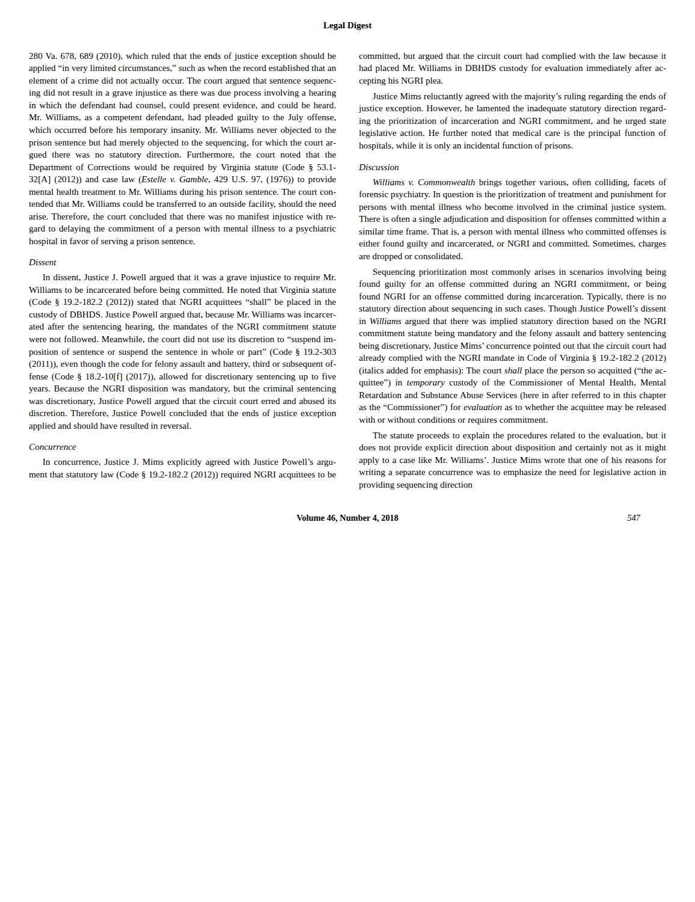Legal Digest
280 Va. 678, 689 (2010), which ruled that the ends of justice exception should be applied “in very limited circumstances,” such as when the record established that an element of a crime did not actually occur. The court argued that sentence sequencing did not result in a grave injustice as there was due process involving a hearing in which the defendant had counsel, could present evidence, and could be heard. Mr. Williams, as a competent defendant, had pleaded guilty to the July offense, which occurred before his temporary insanity. Mr. Williams never objected to the prison sentence but had merely objected to the sequencing, for which the court argued there was no statutory direction. Furthermore, the court noted that the Department of Corrections would be required by Virginia statute (Code § 53.1-32[A] (2012)) and case law (Estelle v. Gamble, 429 U.S. 97, (1976)) to provide mental health treatment to Mr. Williams during his prison sentence. The court contended that Mr. Williams could be transferred to an outside facility, should the need arise. Therefore, the court concluded that there was no manifest injustice with regard to delaying the commitment of a person with mental illness to a psychiatric hospital in favor of serving a prison sentence.
Dissent
In dissent, Justice J. Powell argued that it was a grave injustice to require Mr. Williams to be incarcerated before being committed. He noted that Virginia statute (Code § 19.2-182.2 (2012)) stated that NGRI acquittees “shall” be placed in the custody of DBHDS. Justice Powell argued that, because Mr. Williams was incarcerated after the sentencing hearing, the mandates of the NGRI commitment statute were not followed. Meanwhile, the court did not use its discretion to “suspend imposition of sentence or suspend the sentence in whole or part” (Code § 19.2-303 (2011)), even though the code for felony assault and battery, third or subsequent offense (Code § 18.2-10[f] (2017)), allowed for discretionary sentencing up to five years. Because the NGRI disposition was mandatory, but the criminal sentencing was discretionary, Justice Powell argued that the circuit court erred and abused its discretion. Therefore, Justice Powell concluded that the ends of justice exception applied and should have resulted in reversal.
Concurrence
In concurrence, Justice J. Mims explicitly agreed with Justice Powell’s argument that statutory law (Code § 19.2-182.2 (2012)) required NGRI acquittees to be committed, but argued that the circuit court had complied with the law because it had placed Mr. Williams in DBHDS custody for evaluation immediately after accepting his NGRI plea.
Justice Mims reluctantly agreed with the majority’s ruling regarding the ends of justice exception. However, he lamented the inadequate statutory direction regarding the prioritization of incarceration and NGRI commitment, and he urged state legislative action. He further noted that medical care is the principal function of hospitals, while it is only an incidental function of prisons.
Discussion
Williams v. Commonwealth brings together various, often colliding, facets of forensic psychiatry. In question is the prioritization of treatment and punishment for persons with mental illness who become involved in the criminal justice system. There is often a single adjudication and disposition for offenses committed within a similar time frame. That is, a person with mental illness who committed offenses is either found guilty and incarcerated, or NGRI and committed. Sometimes, charges are dropped or consolidated.
Sequencing prioritization most commonly arises in scenarios involving being found guilty for an offense committed during an NGRI commitment, or being found NGRI for an offense committed during incarceration. Typically, there is no statutory direction about sequencing in such cases. Though Justice Powell’s dissent in Williams argued that there was implied statutory direction based on the NGRI commitment statute being mandatory and the felony assault and battery sentencing being discretionary, Justice Mims’ concurrence pointed out that the circuit court had already complied with the NGRI mandate in Code of Virginia § 19.2-182.2 (2012) (italics added for emphasis): The court shall place the person so acquitted (“the acquittee”) in temporary custody of the Commissioner of Mental Health, Mental Retardation and Substance Abuse Services (here in after referred to in this chapter as the “Commissioner”) for evaluation as to whether the acquittee may be released with or without conditions or requires commitment.
The statute proceeds to explain the procedures related to the evaluation, but it does not provide explicit direction about disposition and certainly not as it might apply to a case like Mr. Williams’. Justice Mims wrote that one of his reasons for writing a separate concurrence was to emphasize the need for legislative action in providing sequencing direction
Volume 46, Number 4, 2018 547